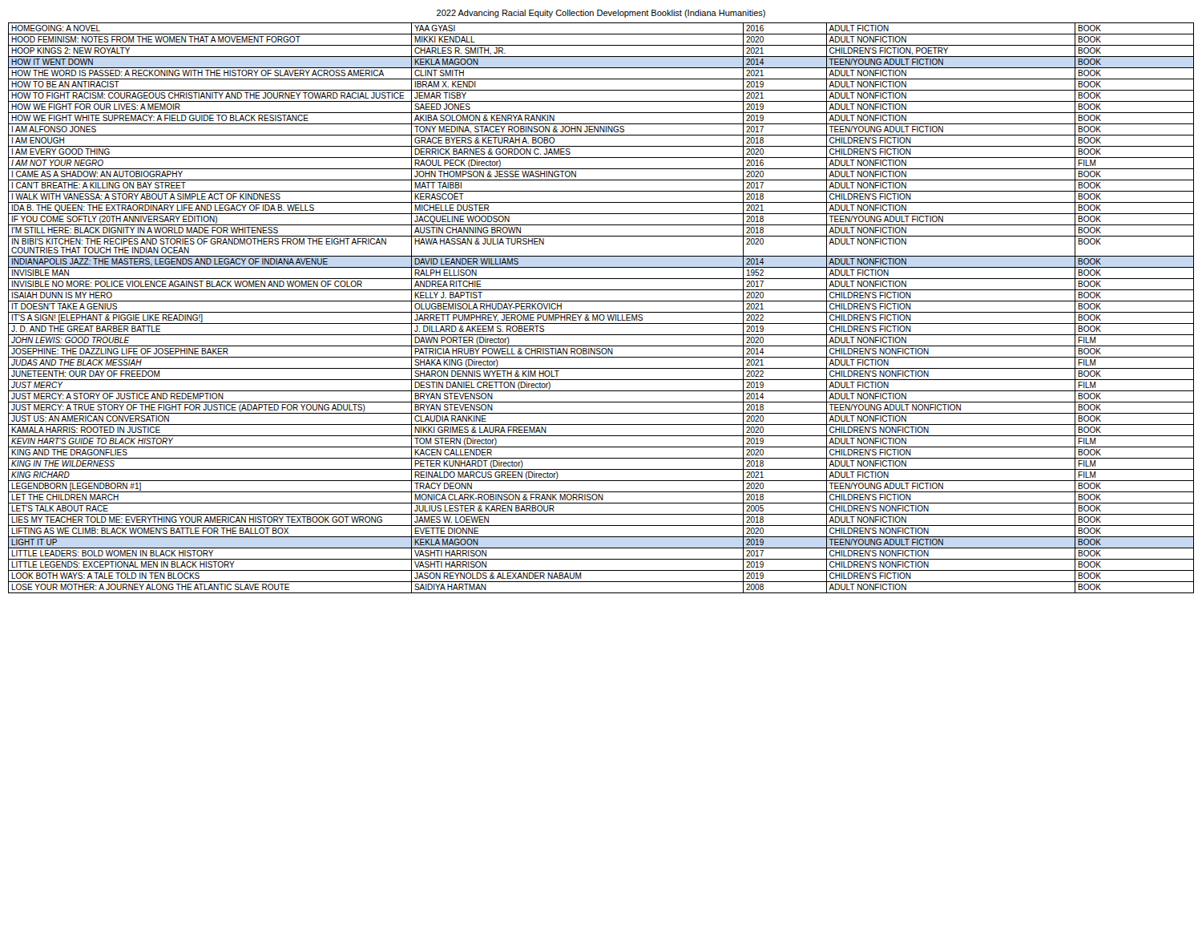2022 Advancing Racial Equity Collection Development Booklist (Indiana Humanities)
| HOMEGOING: A NOVEL | YAA GYASI | 2016 | ADULT FICTION | BOOK |
| HOOD FEMINISM: NOTES FROM THE WOMEN THAT A MOVEMENT FORGOT | MIKKI KENDALL | 2020 | ADULT NONFICTION | BOOK |
| HOOP KINGS 2: NEW ROYALTY | CHARLES R. SMITH, JR. | 2021 | CHILDREN'S FICTION, POETRY | BOOK |
| HOW IT WENT DOWN | KEKLA MAGOON | 2014 | TEEN/YOUNG ADULT FICTION | BOOK |
| HOW THE WORD IS PASSED: A RECKONING WITH THE HISTORY OF SLAVERY ACROSS AMERICA | CLINT SMITH | 2021 | ADULT NONFICTION | BOOK |
| HOW TO BE AN ANTIRACIST | IBRAM X. KENDI | 2019 | ADULT NONFICTION | BOOK |
| HOW TO FIGHT RACISM: COURAGEOUS CHRISTIANITY AND THE JOURNEY TOWARD RACIAL JUSTICE | JEMAR TISBY | 2021 | ADULT NONFICTION | BOOK |
| HOW WE FIGHT FOR OUR LIVES: A MEMOIR | SAEED JONES | 2019 | ADULT NONFICTION | BOOK |
| HOW WE FIGHT WHITE SUPREMACY: A FIELD GUIDE TO BLACK RESISTANCE | AKIBA SOLOMON & KENRYA RANKIN | 2019 | ADULT NONFICTION | BOOK |
| I AM ALFONSO JONES | TONY MEDINA, STACEY ROBINSON & JOHN JENNINGS | 2017 | TEEN/YOUNG ADULT FICTION | BOOK |
| I AM ENOUGH | GRACE BYERS & KETURAH A. BOBO | 2018 | CHILDREN'S FICTION | BOOK |
| I AM EVERY GOOD THING | DERRICK BARNES & GORDON C. JAMES | 2020 | CHILDREN'S FICTION | BOOK |
| I AM NOT YOUR NEGRO | RAOUL PECK (Director) | 2016 | ADULT NONFICTION | FILM |
| I CAME AS A SHADOW: AN AUTOBIOGRAPHY | JOHN THOMPSON & JESSE WASHINGTON | 2020 | ADULT NONFICTION | BOOK |
| I CAN'T BREATHE: A KILLING ON BAY STREET | MATT TAIBBI | 2017 | ADULT NONFICTION | BOOK |
| I WALK WITH VANESSA: A STORY ABOUT A SIMPLE ACT OF KINDNESS | KERASCOËT | 2018 | CHILDREN'S FICTION | BOOK |
| IDA B. THE QUEEN: THE EXTRAORDINARY LIFE AND LEGACY OF IDA B. WELLS | MICHELLE DUSTER | 2021 | ADULT NONFICTION | BOOK |
| IF YOU COME SOFTLY (20TH ANNIVERSARY EDITION) | JACQUELINE WOODSON | 2018 | TEEN/YOUNG ADULT FICTION | BOOK |
| I'M STILL HERE: BLACK DIGNITY IN A WORLD MADE FOR WHITENESS | AUSTIN CHANNING BROWN | 2018 | ADULT NONFICTION | BOOK |
| IN BIBI'S KITCHEN: THE RECIPES AND STORIES OF GRANDMOTHERS FROM THE EIGHT AFRICAN COUNTRIES THAT TOUCH THE INDIAN OCEAN | HAWA HASSAN & JULIA TURSHEN | 2020 | ADULT NONFICTION | BOOK |
| INDIANAPOLIS JAZZ: THE MASTERS, LEGENDS AND LEGACY OF INDIANA AVENUE | DAVID LEANDER WILLIAMS | 2014 | ADULT NONFICTION | BOOK |
| INVISIBLE MAN | RALPH ELLISON | 1952 | ADULT FICTION | BOOK |
| INVISIBLE NO MORE: POLICE VIOLENCE AGAINST BLACK WOMEN AND WOMEN OF COLOR | ANDREA RITCHIE | 2017 | ADULT NONFICTION | BOOK |
| ISAIAH DUNN IS MY HERO | KELLY J. BAPTIST | 2020 | CHILDREN'S FICTION | BOOK |
| IT DOESN'T TAKE A GENIUS | OLUGBEMISOLA RHUDAY-PERKOVICH | 2021 | CHILDREN'S FICTION | BOOK |
| IT'S A SIGN! [ELEPHANT & PIGGIE LIKE READING!] | JARRETT PUMPHREY, JEROME PUMPHREY & MO WILLEMS | 2022 | CHILDREN'S FICTION | BOOK |
| J. D. AND THE GREAT BARBER BATTLE | J. DILLARD & AKEEM S. ROBERTS | 2019 | CHILDREN'S FICTION | BOOK |
| JOHN LEWIS: GOOD TROUBLE | DAWN PORTER (Director) | 2020 | ADULT NONFICTION | FILM |
| JOSEPHINE: THE DAZZLING LIFE OF JOSEPHINE BAKER | PATRICIA HRUBY POWELL & CHRISTIAN ROBINSON | 2014 | CHILDREN'S NONFICTION | BOOK |
| JUDAS AND THE BLACK MESSIAH | SHAKA KING (Director) | 2021 | ADULT FICTION | FILM |
| JUNETEENTH: OUR DAY OF FREEDOM | SHARON DENNIS WYETH & KIM HOLT | 2022 | CHILDREN'S NONFICTION | BOOK |
| JUST MERCY | DESTIN DANIEL CRETTON (Director) | 2019 | ADULT FICTION | FILM |
| JUST MERCY: A STORY OF JUSTICE AND REDEMPTION | BRYAN STEVENSON | 2014 | ADULT NONFICTION | BOOK |
| JUST MERCY: A TRUE STORY OF THE FIGHT FOR JUSTICE (ADAPTED FOR YOUNG ADULTS) | BRYAN STEVENSON | 2018 | TEEN/YOUNG ADULT NONFICTION | BOOK |
| JUST US: AN AMERICAN CONVERSATION | CLAUDIA RANKINE | 2020 | ADULT NONFICTION | BOOK |
| KAMALA HARRIS: ROOTED IN JUSTICE | NIKKI GRIMES & LAURA FREEMAN | 2020 | CHILDREN'S NONFICTION | BOOK |
| KEVIN HART'S GUIDE TO BLACK HISTORY | TOM STERN (Director) | 2019 | ADULT NONFICTION | FILM |
| KING AND THE DRAGONFLIES | KACEN CALLENDER | 2020 | CHILDREN'S FICTION | BOOK |
| KING IN THE WILDERNESS | PETER KUNHARDT (Director) | 2018 | ADULT NONFICTION | FILM |
| KING RICHARD | REINALDO MARCUS GREEN (Director) | 2021 | ADULT FICTION | FILM |
| LEGENDBORN [LEGENDBORN #1] | TRACY DEONN | 2020 | TEEN/YOUNG ADULT FICTION | BOOK |
| LET THE CHILDREN MARCH | MONICA CLARK-ROBINSON & FRANK MORRISON | 2018 | CHILDREN'S FICTION | BOOK |
| LET'S TALK ABOUT RACE | JULIUS LESTER & KAREN BARBOUR | 2005 | CHILDREN'S NONFICTION | BOOK |
| LIES MY TEACHER TOLD ME: EVERYTHING YOUR AMERICAN HISTORY TEXTBOOK GOT WRONG | JAMES W. LOEWEN | 2018 | ADULT NONFICTION | BOOK |
| LIFTING AS WE CLIMB: BLACK WOMEN'S BATTLE FOR THE BALLOT BOX | EVETTE DIONNE | 2020 | CHILDREN'S NONFICTION | BOOK |
| LIGHT IT UP | KEKLA MAGOON | 2019 | TEEN/YOUNG ADULT FICTION | BOOK |
| LITTLE LEADERS: BOLD WOMEN IN BLACK HISTORY | VASHTI HARRISON | 2017 | CHILDREN'S NONFICTION | BOOK |
| LITTLE LEGENDS: EXCEPTIONAL MEN IN BLACK HISTORY | VASHTI HARRISON | 2019 | CHILDREN'S NONFICTION | BOOK |
| LOOK BOTH WAYS: A TALE TOLD IN TEN BLOCKS | JASON REYNOLDS & ALEXANDER NABAUM | 2019 | CHILDREN'S FICTION | BOOK |
| LOSE YOUR MOTHER: A JOURNEY ALONG THE ATLANTIC SLAVE ROUTE | SAIDIYA HARTMAN | 2008 | ADULT NONFICTION | BOOK |